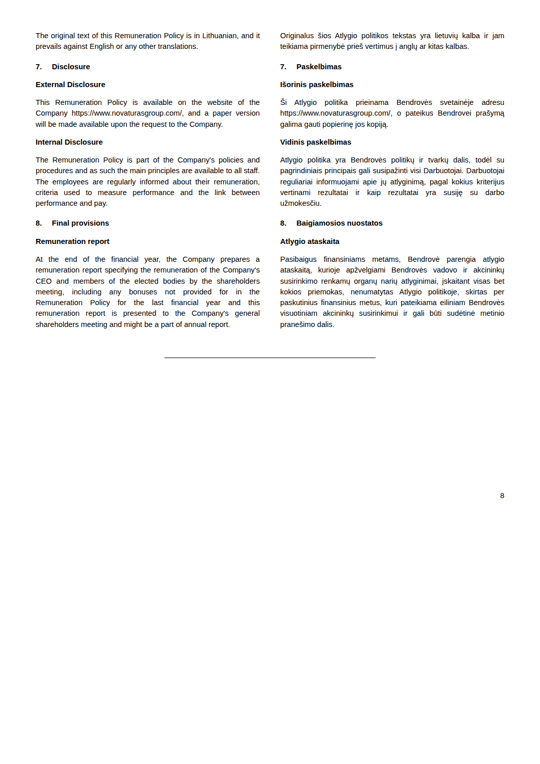The original text of this Remuneration Policy is in Lithuanian, and it prevails against English or any other translations.
7. Disclosure
External Disclosure
This Remuneration Policy is available on the website of the Company https://www.novaturasgroup.com/, and a paper version will be made available upon the request to the Company.
Internal Disclosure
The Remuneration Policy is part of the Company's policies and procedures and as such the main principles are available to all staff. The employees are regularly informed about their remuneration, criteria used to measure performance and the link between performance and pay.
8. Final provisions
Remuneration report
At the end of the financial year, the Company prepares a remuneration report specifying the remuneration of the Company's CEO and members of the elected bodies by the shareholders meeting, including any bonuses not provided for in the Remuneration Policy for the last financial year and this remuneration report is presented to the Company's general shareholders meeting and might be a part of annual report.
Originalus šios Atlygio politikos tekstas yra lietuvių kalba ir jam teikiama pirmenybė prieš vertimus į anglų ar kitas kalbas.
7. Paskelbimas
Išorinis paskelbimas
Ši Atlygio politika prieinama Bendrovės svetainėje adresu https://www.novaturasgroup.com/, o pateikus Bendrovei prašymą galima gauti popierinę jos kopiją.
Vidinis paskelbimas
Atlygio politika yra Bendrovės politikų ir tvarkų dalis, todėl su pagrindiniais principais gali susipažinti visi Darbuotojai. Darbuotojai reguliariai informuojami apie jų atlyginimą, pagal kokius kriterijus vertinami rezultatai ir kaip rezultatai yra susiję su darbo užmokesčiu.
8. Baigiamosios nuostatos
Atlygio ataskaita
Pasibaigus finansiniams metams, Bendrovė parengia atlygio ataskaitą, kurioje apžvelgiami Bendrovės vadovo ir akcininkų susirinkimo renkamų organų narių atlyginimai, įskaitant visas bet kokios priemokas, nenumatytas Atlygio politikoje, skirtas per paskutinius finansinius metus, kuri pateikiama eiliniam Bendrovės visuotiniam akcininkų susirinkimui ir gali būti sudėtinė metinio pranešimo dalis.
8